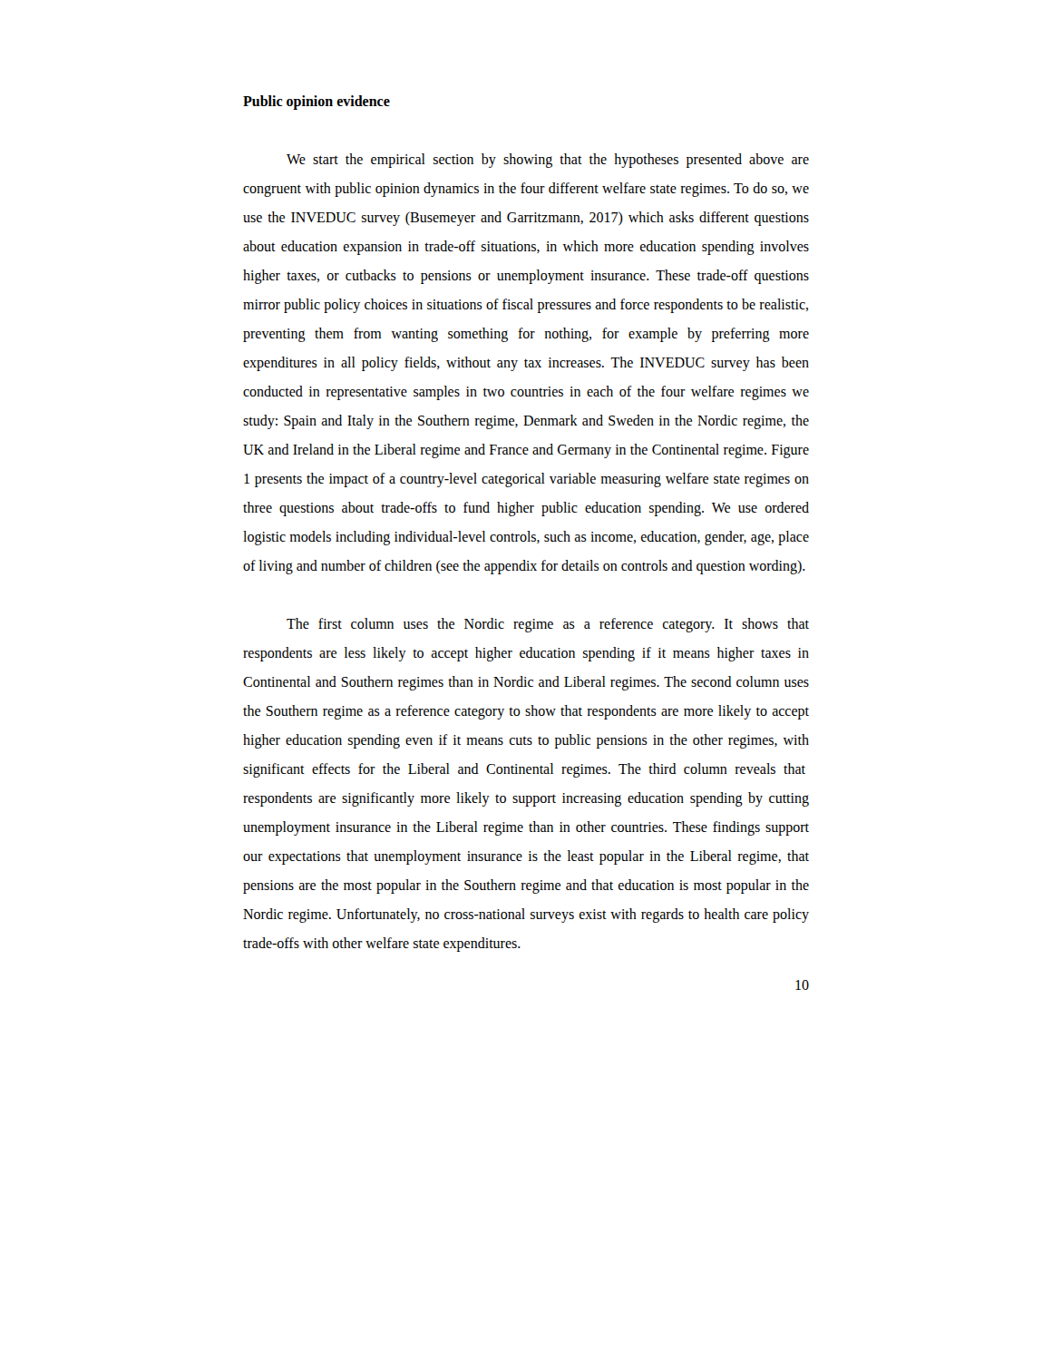Public opinion evidence
We start the empirical section by showing that the hypotheses presented above are congruent with public opinion dynamics in the four different welfare state regimes. To do so, we use the INVEDUC survey (Busemeyer and Garritzmann, 2017) which asks different questions about education expansion in trade-off situations, in which more education spending involves higher taxes, or cutbacks to pensions or unemployment insurance. These trade-off questions mirror public policy choices in situations of fiscal pressures and force respondents to be realistic, preventing them from wanting something for nothing, for example by preferring more expenditures in all policy fields, without any tax increases. The INVEDUC survey has been conducted in representative samples in two countries in each of the four welfare regimes we study: Spain and Italy in the Southern regime, Denmark and Sweden in the Nordic regime, the UK and Ireland in the Liberal regime and France and Germany in the Continental regime. Figure 1 presents the impact of a country-level categorical variable measuring welfare state regimes on three questions about trade-offs to fund higher public education spending. We use ordered logistic models including individual-level controls, such as income, education, gender, age, place of living and number of children (see the appendix for details on controls and question wording).
The first column uses the Nordic regime as a reference category. It shows that respondents are less likely to accept higher education spending if it means higher taxes in Continental and Southern regimes than in Nordic and Liberal regimes. The second column uses the Southern regime as a reference category to show that respondents are more likely to accept higher education spending even if it means cuts to public pensions in the other regimes, with significant effects for the Liberal and Continental regimes. The third column reveals that respondents are significantly more likely to support increasing education spending by cutting unemployment insurance in the Liberal regime than in other countries. These findings support our expectations that unemployment insurance is the least popular in the Liberal regime, that pensions are the most popular in the Southern regime and that education is most popular in the Nordic regime. Unfortunately, no cross-national surveys exist with regards to health care policy trade-offs with other welfare state expenditures.
10